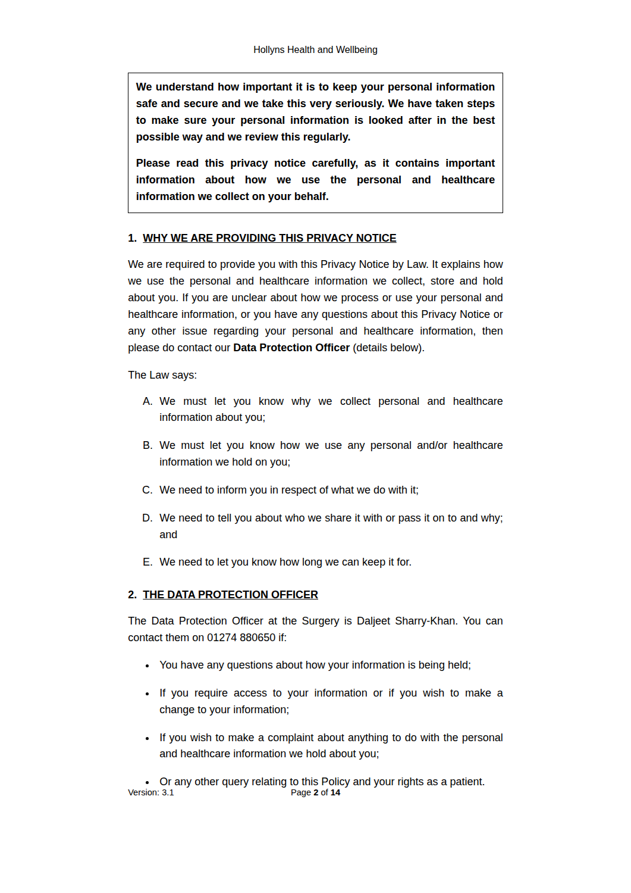Hollyns Health and Wellbeing
We understand how important it is to keep your personal information safe and secure and we take this very seriously. We have taken steps to make sure your personal information is looked after in the best possible way and we review this regularly.
Please read this privacy notice carefully, as it contains important information about how we use the personal and healthcare information we collect on your behalf.
1. WHY WE ARE PROVIDING THIS PRIVACY NOTICE
We are required to provide you with this Privacy Notice by Law. It explains how we use the personal and healthcare information we collect, store and hold about you. If you are unclear about how we process or use your personal and healthcare information, or you have any questions about this Privacy Notice or any other issue regarding your personal and healthcare information, then please do contact our Data Protection Officer (details below).
The Law says:
We must let you know why we collect personal and healthcare information about you;
We must let you know how we use any personal and/or healthcare information we hold on you;
We need to inform you in respect of what we do with it;
We need to tell you about who we share it with or pass it on to and why; and
We need to let you know how long we can keep it for.
2. THE DATA PROTECTION OFFICER
The Data Protection Officer at the Surgery is Daljeet Sharry-Khan. You can contact them on 01274 880650 if:
You have any questions about how your information is being held;
If you require access to your information or if you wish to make a change to your information;
If you wish to make a complaint about anything to do with the personal and healthcare information we hold about you;
Or any other query relating to this Policy and your rights as a patient.
Version: 3.1 Page 2 of 14